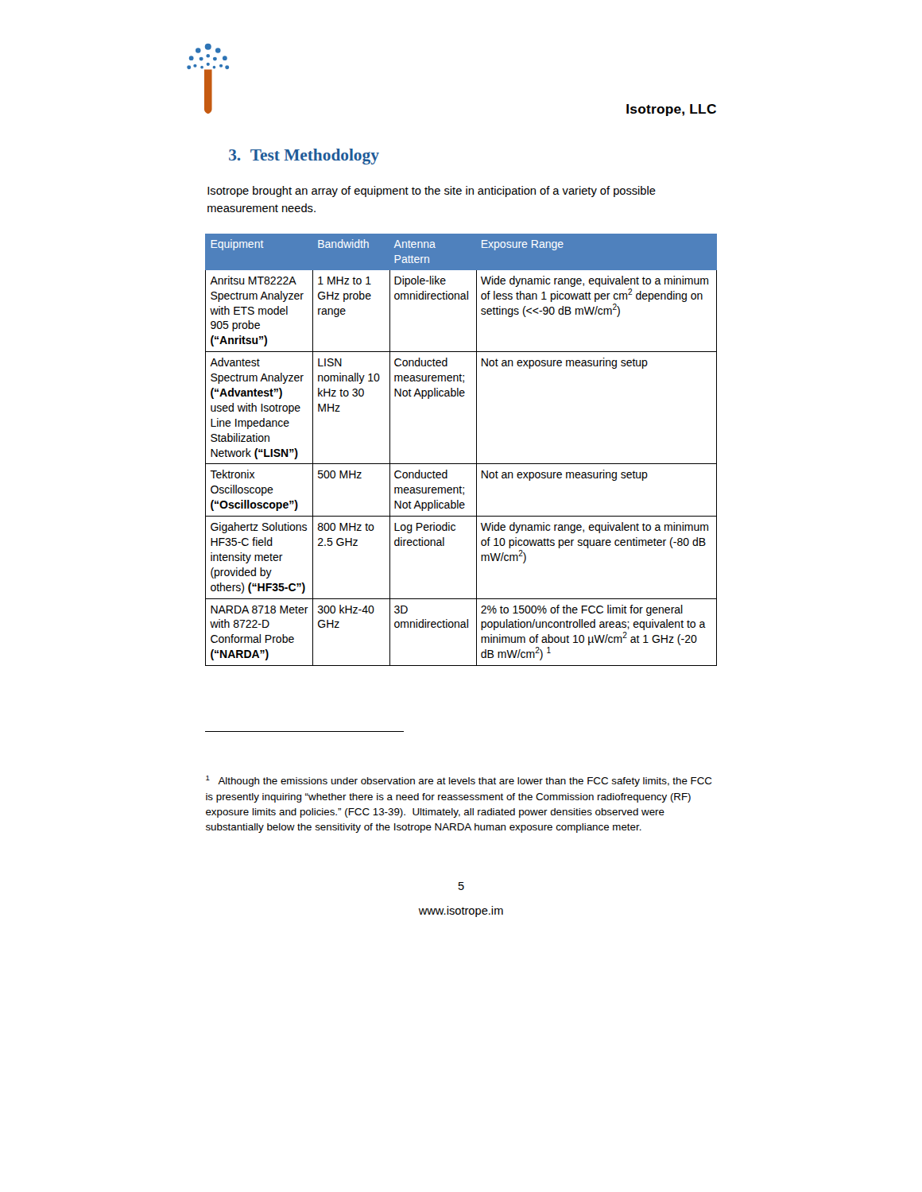Isotrope, LLC
3. Test Methodology
Isotrope brought an array of equipment to the site in anticipation of a variety of possible measurement needs.
| Equipment | Bandwidth | Antenna Pattern | Exposure Range |
| --- | --- | --- | --- |
| Anritsu MT8222A Spectrum Analyzer with ETS model 905 probe (“Anritsu”) | 1 MHz to 1 GHz probe range | Dipole-like omnidirectional | Wide dynamic range, equivalent to a minimum of less than 1 picowatt per cm 2 depending on settings (<<-90 dB mW/cm 2 ) |
| Advantest Spectrum Analyzer (“Advantest”) used with Isotrope Line Impedance Stabilization Network (“LISN”) | LISN nominally 10 kHz to 30 MHz | Conducted measurement; Not Applicable | Not an exposure measuring setup |
| Tektronix Oscilloscope (“Oscilloscope”) | 500 MHz | Conducted measurement; Not Applicable | Not an exposure measuring setup |
| Gigahertz Solutions HF35-C field intensity meter (provided by others) (“HF35-C”) | 800 MHz to 2.5 GHz | Log Periodic directional | Wide dynamic range, equivalent to a minimum of 10 picowatts per square centimeter (-80 dB mW/cm 2 ) |
| NARDA 8718 Meter with 8722-D Conformal Probe (“NARDA”) | 300 kHz-40 GHz | 3D omnidirectional | 2% to 1500% of the FCC limit for general population/uncontrolled areas; equivalent to a minimum of about 10 µW/cm 2 at 1 GHz (-20 dB mW/cm 2 ) 1 |
1 Although the emissions under observation are at levels that are lower than the FCC safety limits, the FCC is presently inquiring “whether there is a need for reassessment of the Commission radiofrequency (RF) exposure limits and policies.” (FCC 13-39). Ultimately, all radiated power densities observed were substantially below the sensitivity of the Isotrope NARDA human exposure compliance meter.
5
www.isotrope.im